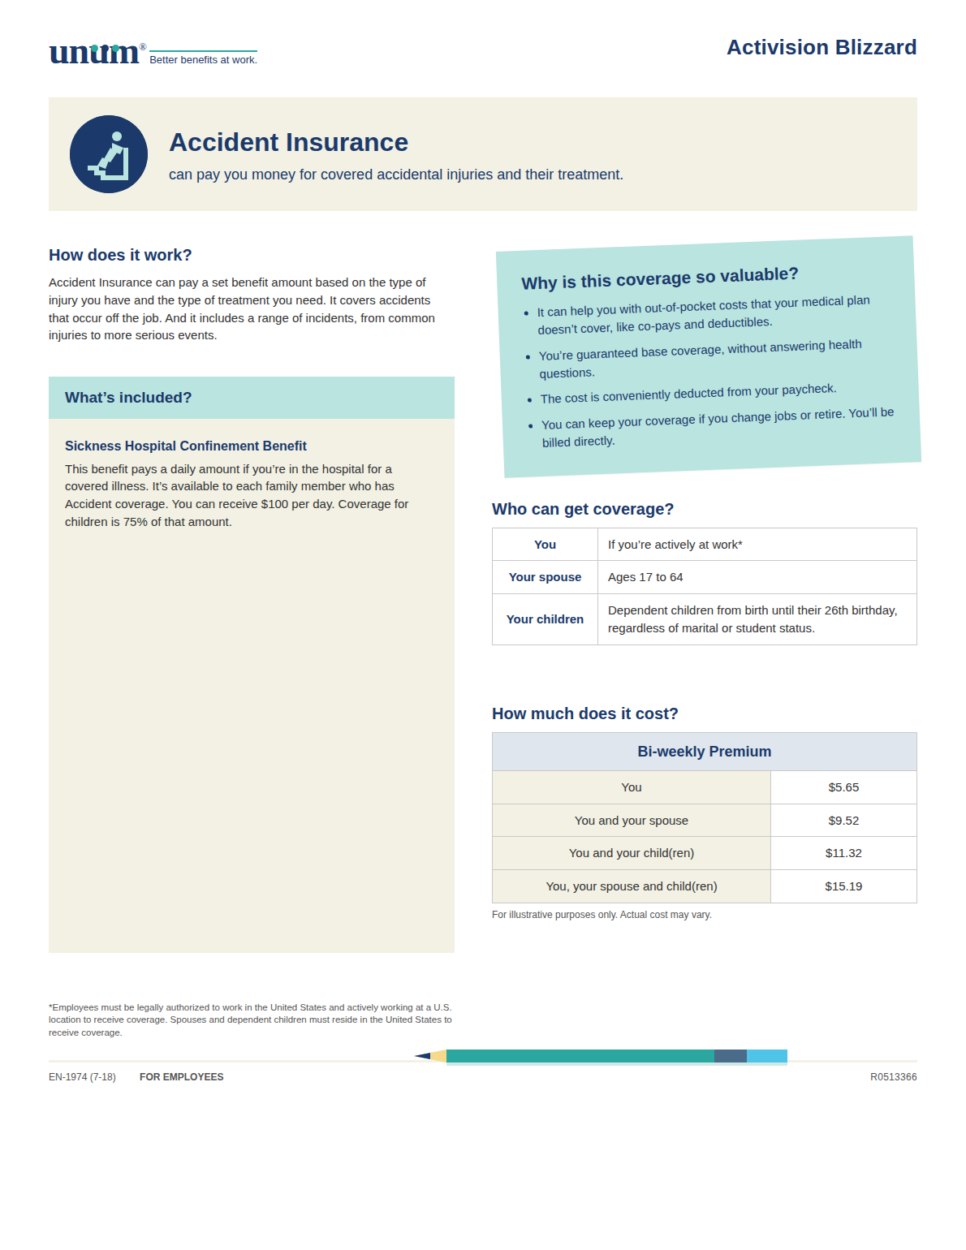unum®
Better benefits at work.
Activision Blizzard
Accident Insurance
can pay you money for covered accidental injuries and their treatment.
How does it work?
Accident Insurance can pay a set benefit amount based on the type of injury you have and the type of treatment you need. It covers accidents that occur off the job. And it includes a range of incidents, from common injuries to more serious events.
What’s included?
Sickness Hospital Confinement Benefit
This benefit pays a daily amount if you’re in the hospital for a covered illness. It’s available to each family member who has Accident coverage. You can receive $100 per day. Coverage for children is 75% of that amount.
Why is this coverage so valuable?
It can help you with out-of-pocket costs that your medical plan doesn’t cover, like co-pays and deductibles.
You’re guaranteed base coverage, without answering health questions.
The cost is conveniently deducted from your paycheck.
You can keep your coverage if you change jobs or retire. You’ll be billed directly.
Who can get coverage?
| You | If you’re actively at work* |
| Your spouse | Ages 17 to 64 |
| Your children | Dependent children from birth until their 26th birthday, regardless of marital or student status. |
How much does it cost?
| Bi-weekly Premium |
| --- |
| You | $5.65 |
| You and your spouse | $9.52 |
| You and your child(ren) | $11.32 |
| You, your spouse and child(ren) | $15.19 |
For illustrative purposes only. Actual cost may vary.
*Employees must be legally authorized to work in the United States and actively working at a U.S. location to receive coverage. Spouses and dependent children must reside in the United States to receive coverage.
EN-1974 (7-18) FOR EMPLOYEES
R0513366